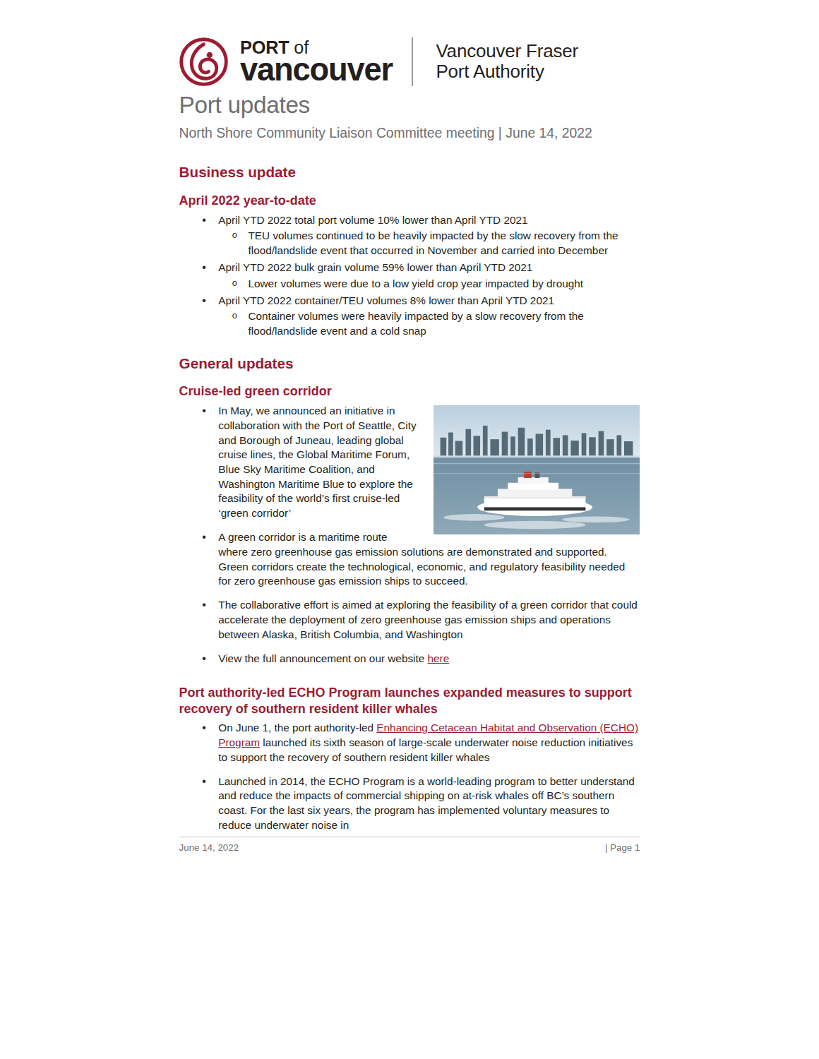PORT of vancouver
Vancouver Fraser
Port Authority
Port updates
North Shore Community Liaison Committee meeting | June 14, 2022
Business update
April 2022 year-to-date
April YTD 2022 total port volume 10% lower than April YTD 2021
TEU volumes continued to be heavily impacted by the slow recovery from the flood/landslide event that occurred in November and carried into December
April YTD 2022 bulk grain volume 59% lower than April YTD 2021
Lower volumes were due to a low yield crop year impacted by drought
April YTD 2022 container/TEU volumes 8% lower than April YTD 2021
Container volumes were heavily impacted by a slow recovery from the flood/landslide event and a cold snap
General updates
Cruise-led green corridor
In May, we announced an initiative in collaboration with the Port of Seattle, City and Borough of Juneau, leading global cruise lines, the Global Maritime Forum, Blue Sky Maritime Coalition, and Washington Maritime Blue to explore the feasibility of the world’s first cruise-led ‘green corridor’
A green corridor is a maritime route where zero greenhouse gas emission solutions are demonstrated and supported. Green corridors create the technological, economic, and regulatory feasibility needed for zero greenhouse gas emission ships to succeed.
The collaborative effort is aimed at exploring the feasibility of a green corridor that could accelerate the deployment of zero greenhouse gas emission ships and operations between Alaska, British Columbia, and Washington
View the full announcement on our website here
Port authority-led ECHO Program launches expanded measures to support recovery of southern resident killer whales
On June 1, the port authority-led Enhancing Cetacean Habitat and Observation (ECHO) Program launched its sixth season of large-scale underwater noise reduction initiatives to support the recovery of southern resident killer whales
Launched in 2014, the ECHO Program is a world-leading program to better understand and reduce the impacts of commercial shipping on at-risk whales off BC’s southern coast. For the last six years, the program has implemented voluntary measures to reduce underwater noise in
June 14, 2022 | Page 1